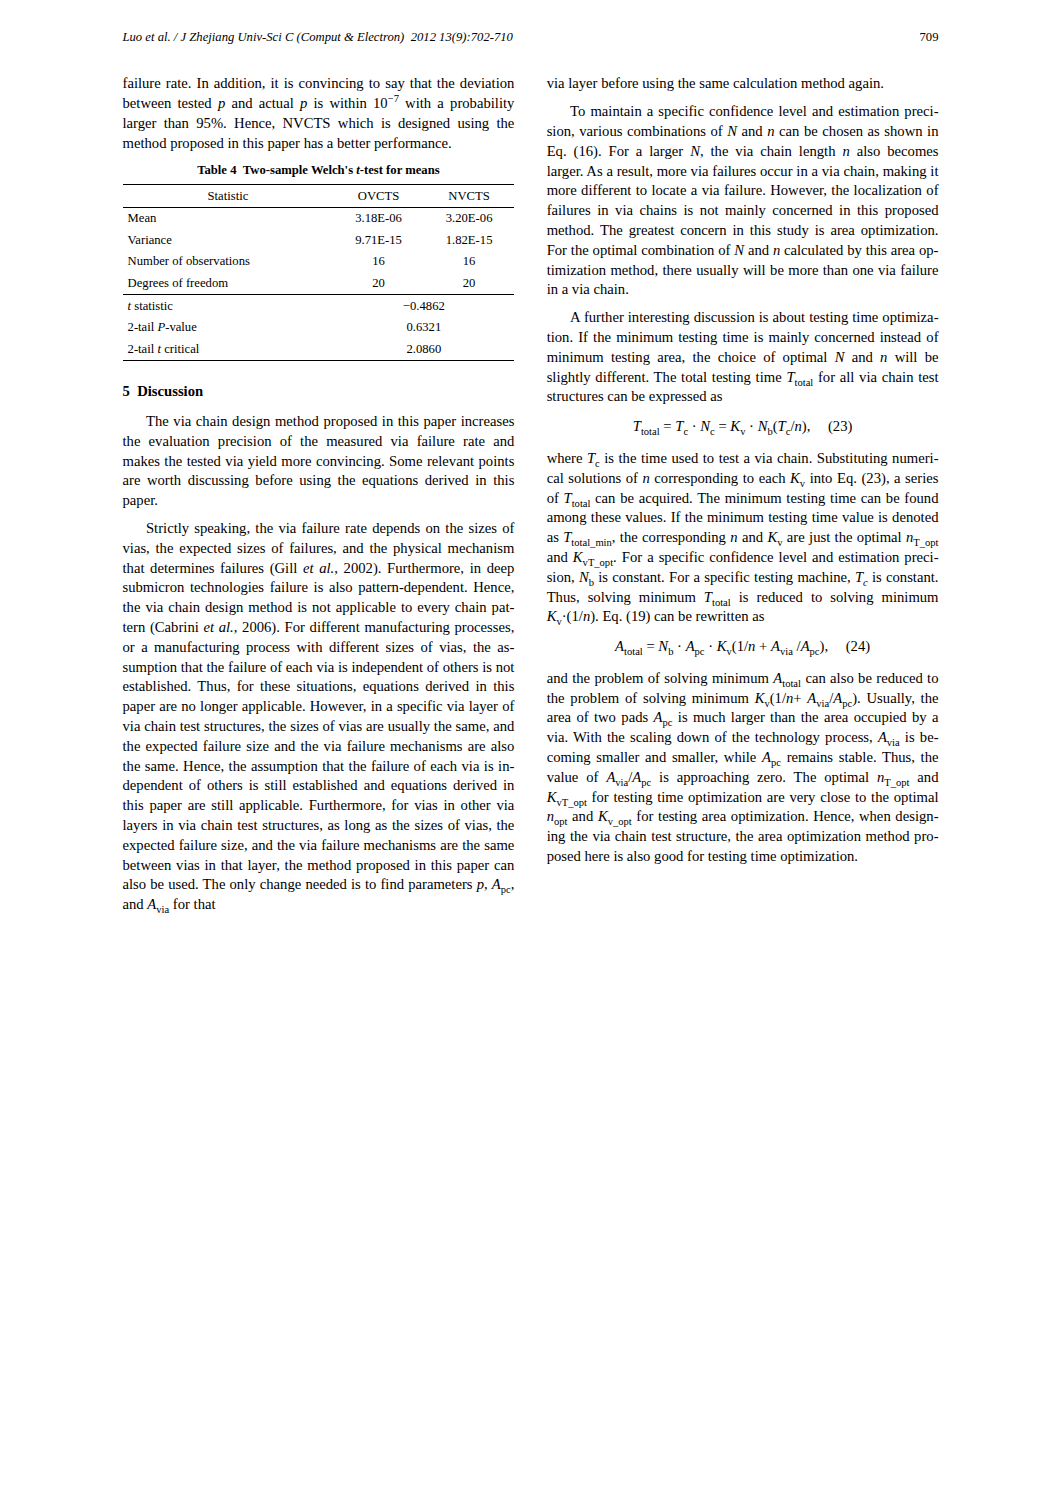Luo et al. / J Zhejiang Univ-Sci C (Comput & Electron) 2012 13(9):702-710 709
failure rate. In addition, it is convincing to say that the deviation between tested p and actual p is within 10−7 with a probability larger than 95%. Hence, NVCTS which is designed using the method proposed in this paper has a better performance.
Table 4 Two-sample Welch's t -test for means
| Statistic | OVCTS | NVCTS |
| --- | --- | --- |
| Mean | 3.18E-06 | 3.20E-06 |
| Variance | 9.71E-15 | 1.82E-15 |
| Number of observations | 16 | 16 |
| Degrees of freedom | 20 | 20 |
| t statistic | −0.4862 |
| 2-tail P -value | 0.6321 |
| 2-tail t critical | 2.0860 |
5 Discussion
The via chain design method proposed in this paper increases the evaluation precision of the measured via failure rate and makes the tested via yield more convincing. Some relevant points are worth discussing before using the equations derived in this paper.
Strictly speaking, the via failure rate depends on the sizes of vias, the expected sizes of failures, and the physical mechanism that determines failures (Gill et al., 2002). Furthermore, in deep submicron technologies failure is also pattern-dependent. Hence, the via chain design method is not applicable to every chain pattern (Cabrini et al., 2006). For different manufacturing processes, or a manufacturing process with different sizes of vias, the assumption that the failure of each via is independent of others is not established. Thus, for these situations, equations derived in this paper are no longer applicable. However, in a specific via layer of via chain test structures, the sizes of vias are usually the same, and the expected failure size and the via failure mechanisms are also the same. Hence, the assumption that the failure of each via is independent of others is still established and equations derived in this paper are still applicable. Furthermore, for vias in other via layers in via chain test structures, as long as the sizes of vias, the expected failure size, and the via failure mechanisms are the same between vias in that layer, the method proposed in this paper can also be used. The only change needed is to find parameters p, Apc, and Avia for that
via layer before using the same calculation method again.
To maintain a specific confidence level and estimation precision, various combinations of N and n can be chosen as shown in Eq. (16). For a larger N, the via chain length n also becomes larger. As a result, more via failures occur in a via chain, making it more different to locate a via failure. However, the localization of failures in via chains is not mainly concerned in this proposed method. The greatest concern in this study is area optimization. For the optimal combination of N and n calculated by this area optimization method, there usually will be more than one via failure in a via chain.
A further interesting discussion is about testing time optimization. If the minimum testing time is mainly concerned instead of minimum testing area, the choice of optimal N and n will be slightly different. The total testing time Ttotal for all via chain test structures can be expressed as
Ttotal = Tc · Nc = Kv · Nb(Tc/n), (23)
where Tc is the time used to test a via chain. Substituting numerical solutions of n corresponding to each Kv into Eq. (23), a series of Ttotal can be acquired. The minimum testing time can be found among these values. If the minimum testing time value is denoted as Ttotal_min, the corresponding n and Kv are just the optimal nT_opt and KvT_opt. For a specific confidence level and estimation precision, Nb is constant. For a specific testing machine, Tc is constant. Thus, solving minimum Ttotal is reduced to solving minimum Kv·(1/n). Eq. (19) can be rewritten as
Atotal = Nb · Apc · Kv(1/n + Avia /Apc), (24)
and the problem of solving minimum Atotal can also be reduced to the problem of solving minimum Kv(1/n+ Avia/Apc). Usually, the area of two pads Apc is much larger than the area occupied by a via. With the scaling down of the technology process, Avia is becoming smaller and smaller, while Apc remains stable. Thus, the value of Avia/Apc is approaching zero. The optimal nT_opt and KvT_opt for testing time optimization are very close to the optimal nopt and Kv_opt for testing area optimization. Hence, when designing the via chain test structure, the area optimization method proposed here is also good for testing time optimization.